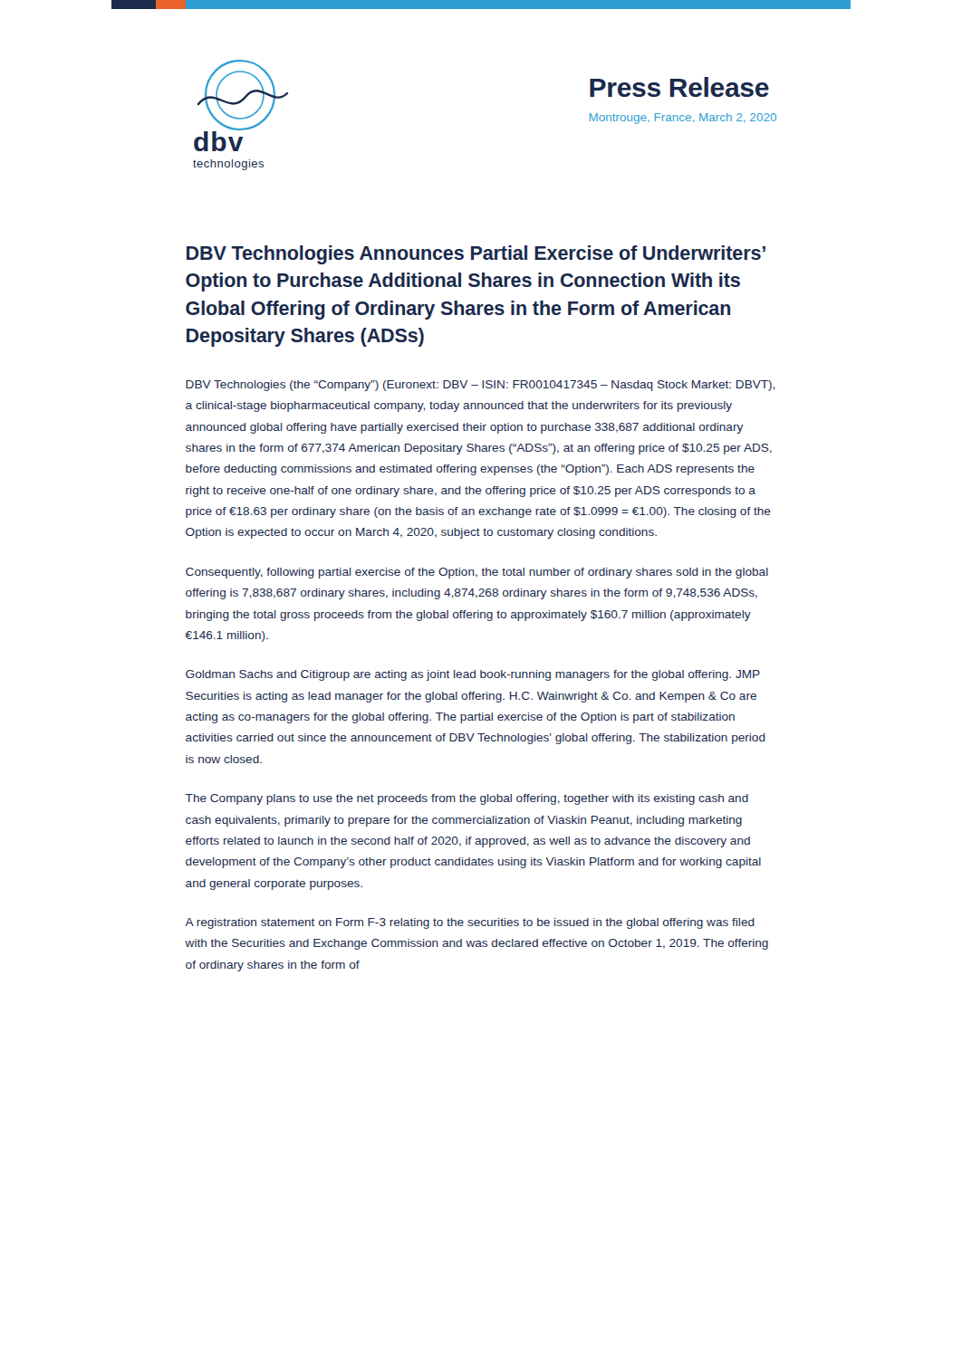dbv technologies
Press Release
Montrouge, France, March 2, 2020
DBV Technologies Announces Partial Exercise of Underwriters’ Option to Purchase Additional Shares in Connection With its Global Offering of Ordinary Shares in the Form of American Depositary Shares (ADSs)
DBV Technologies (the “Company”) (Euronext: DBV – ISIN: FR0010417345 – Nasdaq Stock Market: DBVT), a clinical-stage biopharmaceutical company, today announced that the underwriters for its previously announced global offering have partially exercised their option to purchase 338,687 additional ordinary shares in the form of 677,374 American Depositary Shares (“ADSs”), at an offering price of $10.25 per ADS, before deducting commissions and estimated offering expenses (the “Option”). Each ADS represents the right to receive one-half of one ordinary share, and the offering price of $10.25 per ADS corresponds to a price of €18.63 per ordinary share (on the basis of an exchange rate of $1.0999 = €1.00). The closing of the Option is expected to occur on March 4, 2020, subject to customary closing conditions.
Consequently, following partial exercise of the Option, the total number of ordinary shares sold in the global offering is 7,838,687 ordinary shares, including 4,874,268 ordinary shares in the form of 9,748,536 ADSs, bringing the total gross proceeds from the global offering to approximately $160.7 million (approximately €146.1 million).
Goldman Sachs and Citigroup are acting as joint lead book-running managers for the global offering. JMP Securities is acting as lead manager for the global offering. H.C. Wainwright & Co. and Kempen & Co are acting as co-managers for the global offering. The partial exercise of the Option is part of stabilization activities carried out since the announcement of DBV Technologies' global offering. The stabilization period is now closed.
The Company plans to use the net proceeds from the global offering, together with its existing cash and cash equivalents, primarily to prepare for the commercialization of Viaskin Peanut, including marketing efforts related to launch in the second half of 2020, if approved, as well as to advance the discovery and development of the Company’s other product candidates using its Viaskin Platform and for working capital and general corporate purposes.
A registration statement on Form F-3 relating to the securities to be issued in the global offering was filed with the Securities and Exchange Commission and was declared effective on October 1, 2019. The offering of ordinary shares in the form of